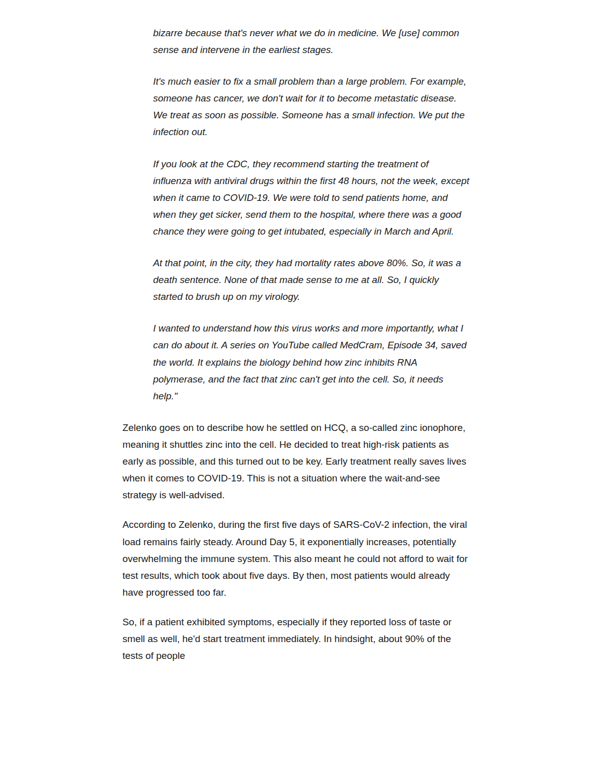bizarre because that's never what we do in medicine. We [use] common sense and intervene in the earliest stages.
It's much easier to fix a small problem than a large problem. For example, someone has cancer, we don't wait for it to become metastatic disease. We treat as soon as possible. Someone has a small infection. We put the infection out.
If you look at the CDC, they recommend starting the treatment of influenza with antiviral drugs within the first 48 hours, not the week, except when it came to COVID-19. We were told to send patients home, and when they get sicker, send them to the hospital, where there was a good chance they were going to get intubated, especially in March and April.
At that point, in the city, they had mortality rates above 80%. So, it was a death sentence. None of that made sense to me at all. So, I quickly started to brush up on my virology.
I wanted to understand how this virus works and more importantly, what I can do about it. A series on YouTube called MedCram, Episode 34, saved the world. It explains the biology behind how zinc inhibits RNA polymerase, and the fact that zinc can't get into the cell. So, it needs help."
Zelenko goes on to describe how he settled on HCQ, a so-called zinc ionophore, meaning it shuttles zinc into the cell. He decided to treat high-risk patients as early as possible, and this turned out to be key. Early treatment really saves lives when it comes to COVID-19. This is not a situation where the wait-and-see strategy is well-advised.
According to Zelenko, during the first five days of SARS-CoV-2 infection, the viral load remains fairly steady. Around Day 5, it exponentially increases, potentially overwhelming the immune system. This also meant he could not afford to wait for test results, which took about five days. By then, most patients would already have progressed too far.
So, if a patient exhibited symptoms, especially if they reported loss of taste or smell as well, he'd start treatment immediately. In hindsight, about 90% of the tests of people